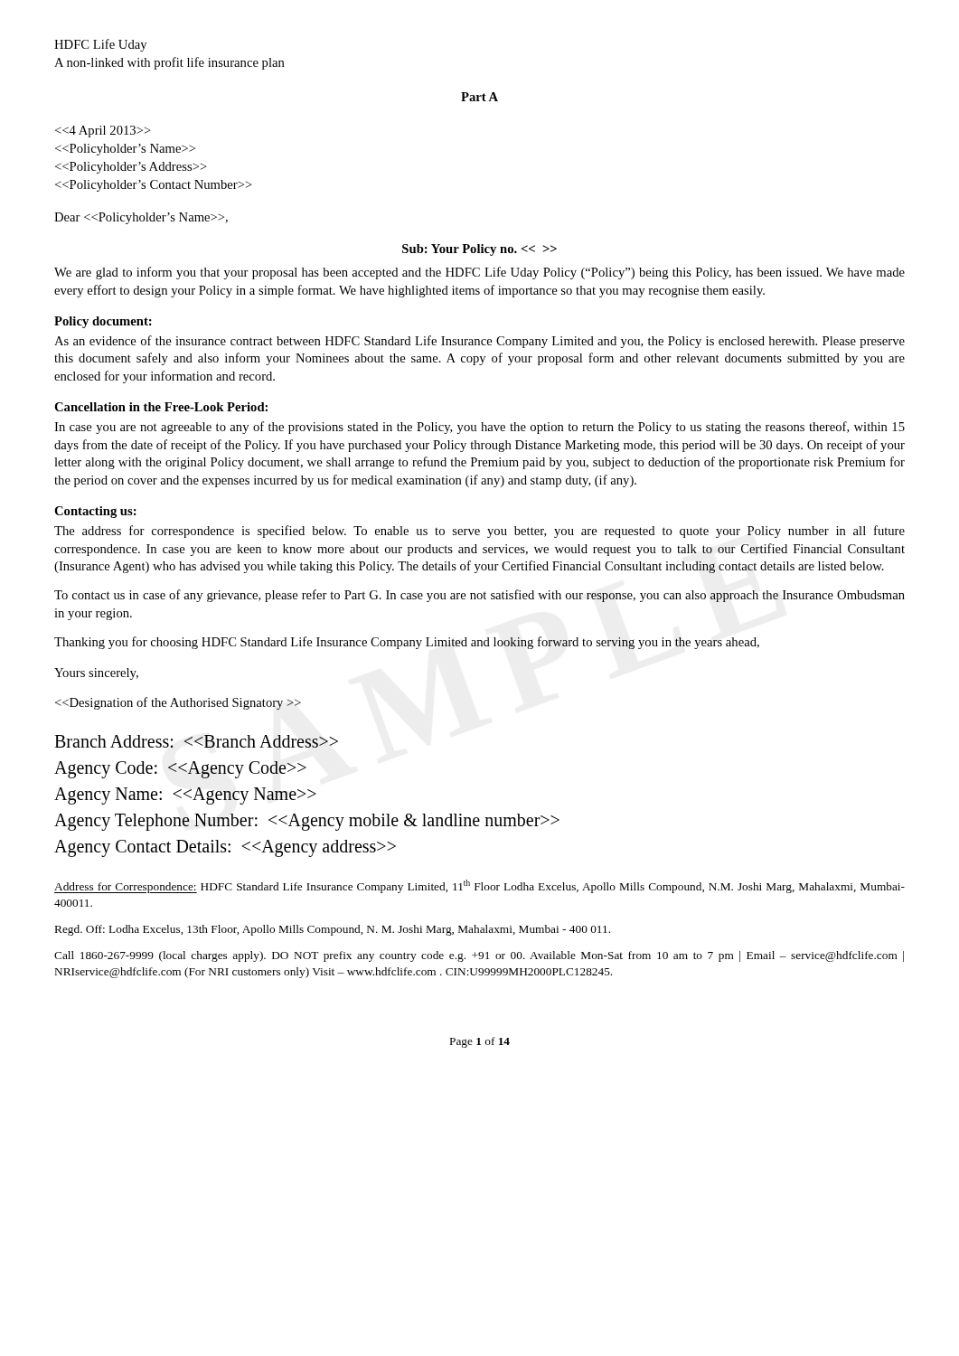SAMPLE
HDFC Life Uday
A non-linked with profit life insurance plan
Part A
<<4 April 2013>>
<<Policyholder’s Name>>
<<Policyholder’s Address>>
<<Policyholder’s Contact Number>>
Dear <<Policyholder’s Name>>,
Sub: Your Policy no. << >>
We are glad to inform you that your proposal has been accepted and the HDFC Life Uday Policy (“Policy”) being this Policy, has been issued. We have made every effort to design your Policy in a simple format. We have highlighted items of importance so that you may recognise them easily.
Policy document:
As an evidence of the insurance contract between HDFC Standard Life Insurance Company Limited and you, the Policy is enclosed herewith. Please preserve this document safely and also inform your Nominees about the same. A copy of your proposal form and other relevant documents submitted by you are enclosed for your information and record.
Cancellation in the Free-Look Period:
In case you are not agreeable to any of the provisions stated in the Policy, you have the option to return the Policy to us stating the reasons thereof, within 15 days from the date of receipt of the Policy. If you have purchased your Policy through Distance Marketing mode, this period will be 30 days. On receipt of your letter along with the original Policy document, we shall arrange to refund the Premium paid by you, subject to deduction of the proportionate risk Premium for the period on cover and the expenses incurred by us for medical examination (if any) and stamp duty, (if any).
Contacting us:
The address for correspondence is specified below. To enable us to serve you better, you are requested to quote your Policy number in all future correspondence. In case you are keen to know more about our products and services, we would request you to talk to our Certified Financial Consultant (Insurance Agent) who has advised you while taking this Policy. The details of your Certified Financial Consultant including contact details are listed below.
To contact us in case of any grievance, please refer to Part G. In case you are not satisfied with our response, you can also approach the Insurance Ombudsman in your region.
Thanking you for choosing HDFC Standard Life Insurance Company Limited and looking forward to serving you in the years ahead,
Yours sincerely,
<<Designation of the Authorised Signatory >>
Branch Address: <<Branch Address>>
Agency Code: <<Agency Code>>
Agency Name: <<Agency Name>>
Agency Telephone Number: <<Agency mobile & landline number>>
Agency Contact Details: <<Agency address>>
Address for Correspondence: HDFC Standard Life Insurance Company Limited, 11th Floor Lodha Excelus, Apollo Mills Compound, N.M. Joshi Marg, Mahalaxmi, Mumbai-400011.
Regd. Off: Lodha Excelus, 13th Floor, Apollo Mills Compound, N. M. Joshi Marg, Mahalaxmi, Mumbai - 400 011.
Call 1860-267-9999 (local charges apply). DO NOT prefix any country code e.g. +91 or 00. Available Mon-Sat from 10 am to 7 pm | Email – service@hdfclife.com | NRIservice@hdfclife.com (For NRI customers only) Visit – www.hdfclife.com . CIN:U99999MH2000PLC128245.
Page 1 of 14